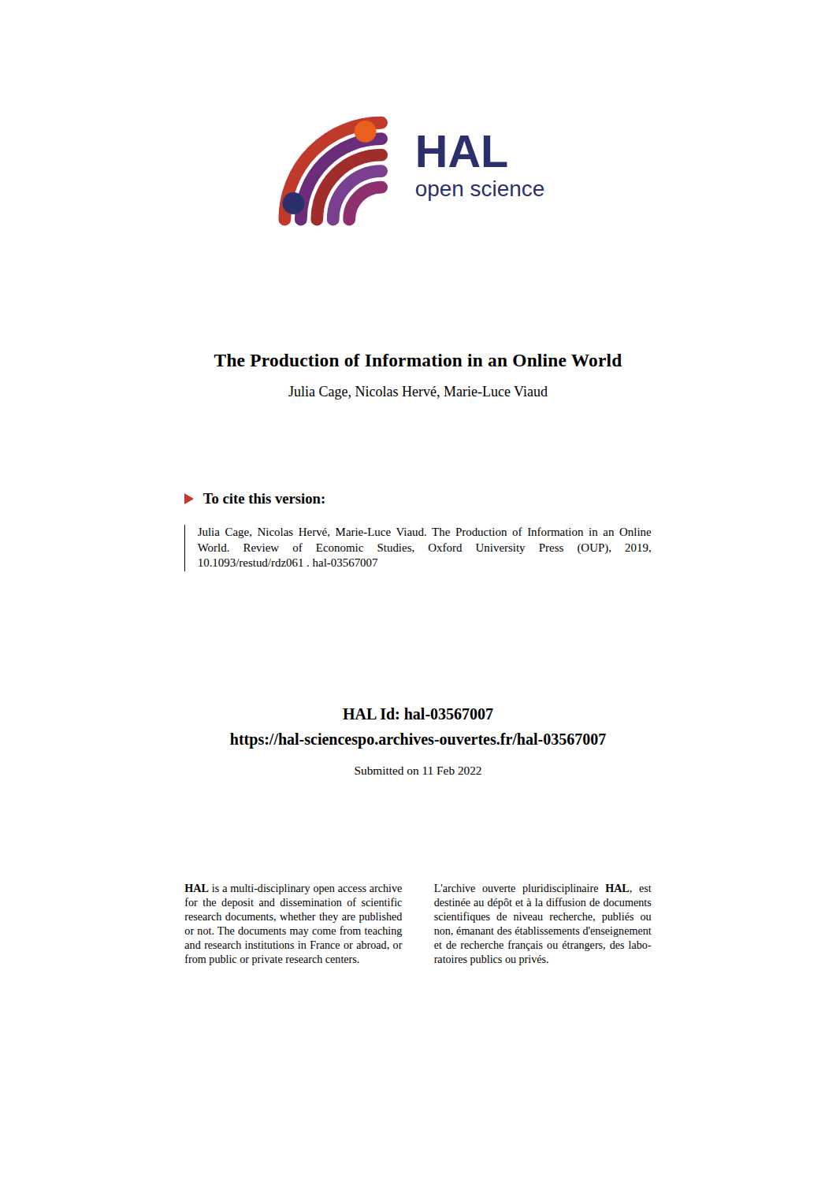HAL open science
The Production of Information in an Online World
Julia Cage, Nicolas Hervé, Marie-Luce Viaud
To cite this version:
Julia Cage, Nicolas Hervé, Marie-Luce Viaud. The Production of Information in an Online World. Review of Economic Studies, Oxford University Press (OUP), 2019, 10.1093/restud/rdz061 . hal-03567007
HAL Id: hal-03567007
https://hal-sciencespo.archives-ouvertes.fr/hal-03567007
Submitted on 11 Feb 2022
HAL is a multi-disciplinary open access archive for the deposit and dissemination of scientific research documents, whether they are published or not. The documents may come from teaching and research institutions in France or abroad, or from public or private research centers.
L'archive ouverte pluridisciplinaire HAL, est destinée au dépôt et à la diffusion de documents scientifiques de niveau recherche, publiés ou non, émanant des établissements d'enseignement et de recherche français ou étrangers, des laboratoires publics ou privés.